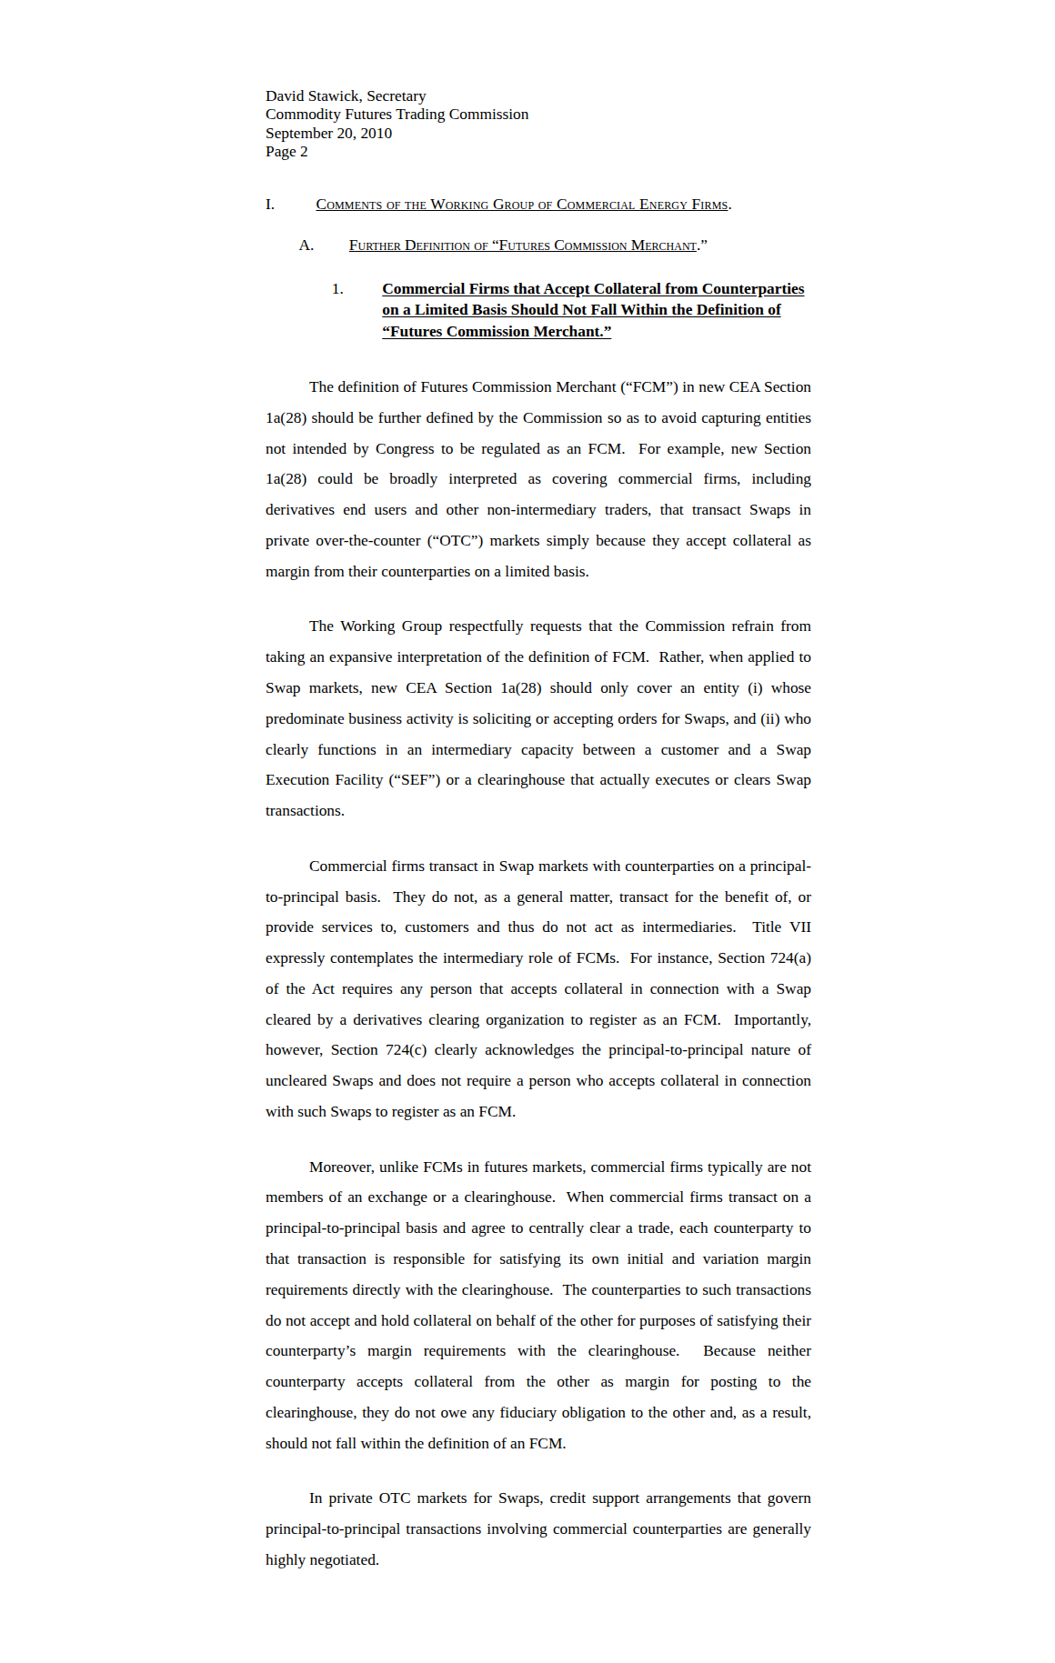David Stawick, Secretary
Commodity Futures Trading Commission
September 20, 2010
Page 2
I. Comments of the Working Group of Commercial Energy Firms.
A. Further Definition of “Futures Commission Merchant.”
1. Commercial Firms that Accept Collateral from Counterparties on a Limited Basis Should Not Fall Within the Definition of “Futures Commission Merchant.”
The definition of Futures Commission Merchant (“FCM”) in new CEA Section 1a(28) should be further defined by the Commission so as to avoid capturing entities not intended by Congress to be regulated as an FCM. For example, new Section 1a(28) could be broadly interpreted as covering commercial firms, including derivatives end users and other non-intermediary traders, that transact Swaps in private over-the-counter (“OTC”) markets simply because they accept collateral as margin from their counterparties on a limited basis.
The Working Group respectfully requests that the Commission refrain from taking an expansive interpretation of the definition of FCM. Rather, when applied to Swap markets, new CEA Section 1a(28) should only cover an entity (i) whose predominate business activity is soliciting or accepting orders for Swaps, and (ii) who clearly functions in an intermediary capacity between a customer and a Swap Execution Facility (“SEF”) or a clearinghouse that actually executes or clears Swap transactions.
Commercial firms transact in Swap markets with counterparties on a principal-to-principal basis. They do not, as a general matter, transact for the benefit of, or provide services to, customers and thus do not act as intermediaries. Title VII expressly contemplates the intermediary role of FCMs. For instance, Section 724(a) of the Act requires any person that accepts collateral in connection with a Swap cleared by a derivatives clearing organization to register as an FCM. Importantly, however, Section 724(c) clearly acknowledges the principal-to-principal nature of uncleared Swaps and does not require a person who accepts collateral in connection with such Swaps to register as an FCM.
Moreover, unlike FCMs in futures markets, commercial firms typically are not members of an exchange or a clearinghouse. When commercial firms transact on a principal-to-principal basis and agree to centrally clear a trade, each counterparty to that transaction is responsible for satisfying its own initial and variation margin requirements directly with the clearinghouse. The counterparties to such transactions do not accept and hold collateral on behalf of the other for purposes of satisfying their counterparty’s margin requirements with the clearinghouse. Because neither counterparty accepts collateral from the other as margin for posting to the clearinghouse, they do not owe any fiduciary obligation to the other and, as a result, should not fall within the definition of an FCM.
In private OTC markets for Swaps, credit support arrangements that govern principal-to-principal transactions involving commercial counterparties are generally highly negotiated.